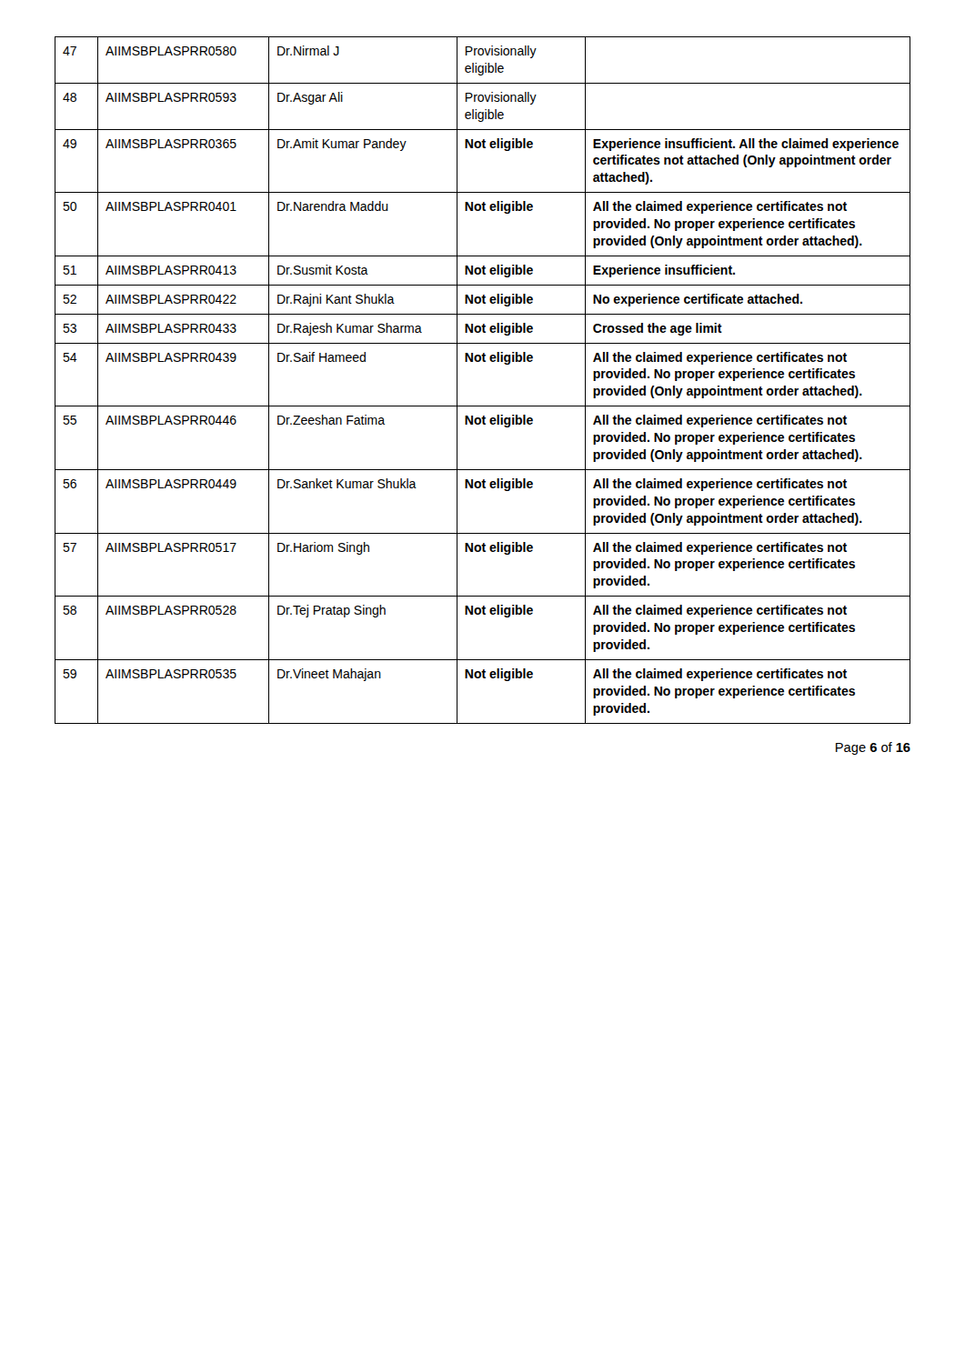| 47 | AIIMSBPLASPRR0580 | Dr.Nirmal J | Provisionally eligible | |
| 48 | AIIMSBPLASPRR0593 | Dr.Asgar Ali | Provisionally eligible | |
| 49 | AIIMSBPLASPRR0365 | Dr.Amit Kumar Pandey | Not eligible | Experience insufficient. All the claimed experience certificates not attached (Only appointment order attached). |
| 50 | AIIMSBPLASPRR0401 | Dr.Narendra Maddu | Not eligible | All the claimed experience certificates not provided. No proper experience certificates provided (Only appointment order attached). |
| 51 | AIIMSBPLASPRR0413 | Dr.Susmit Kosta | Not eligible | Experience insufficient. |
| 52 | AIIMSBPLASPRR0422 | Dr.Rajni Kant Shukla | Not eligible | No experience certificate attached. |
| 53 | AIIMSBPLASPRR0433 | Dr.Rajesh Kumar Sharma | Not eligible | Crossed the age limit |
| 54 | AIIMSBPLASPRR0439 | Dr.Saif Hameed | Not eligible | All the claimed experience certificates not provided. No proper experience certificates provided (Only appointment order attached). |
| 55 | AIIMSBPLASPRR0446 | Dr.Zeeshan Fatima | Not eligible | All the claimed experience certificates not provided. No proper experience certificates provided (Only appointment order attached). |
| 56 | AIIMSBPLASPRR0449 | Dr.Sanket Kumar Shukla | Not eligible | All the claimed experience certificates not provided. No proper experience certificates provided (Only appointment order attached). |
| 57 | AIIMSBPLASPRR0517 | Dr.Hariom Singh | Not eligible | All the claimed experience certificates not provided. No proper experience certificates provided. |
| 58 | AIIMSBPLASPRR0528 | Dr.Tej Pratap Singh | Not eligible | All the claimed experience certificates not provided. No proper experience certificates provided. |
| 59 | AIIMSBPLASPRR0535 | Dr.Vineet Mahajan | Not eligible | All the claimed experience certificates not provided. No proper experience certificates provided. |
Page 6 of 16